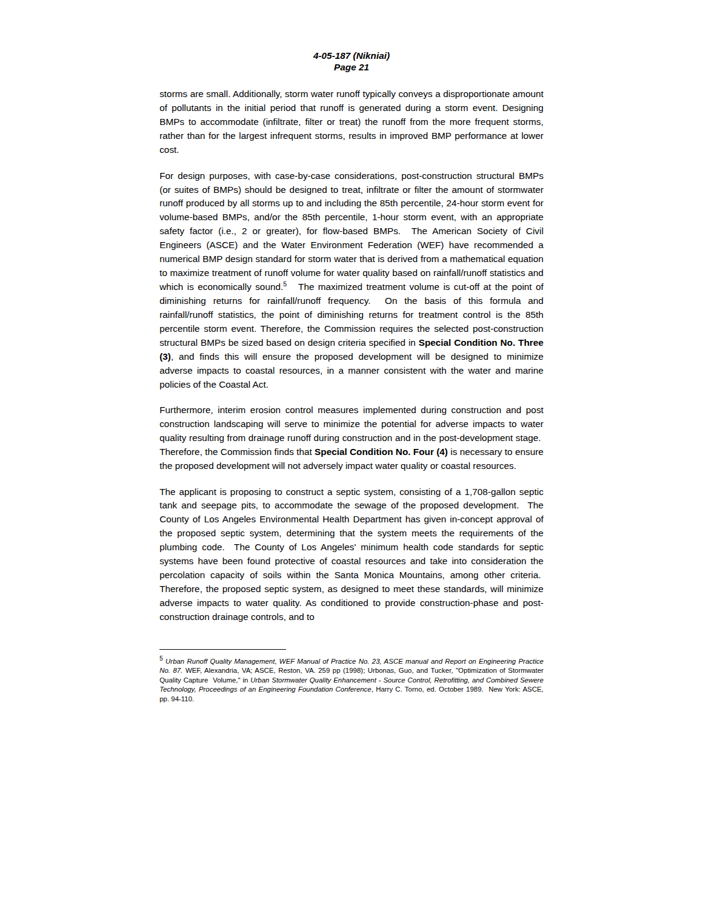4-05-187 (Nikniai)
Page 21
storms are small. Additionally, storm water runoff typically conveys a disproportionate amount of pollutants in the initial period that runoff is generated during a storm event. Designing BMPs to accommodate (infiltrate, filter or treat) the runoff from the more frequent storms, rather than for the largest infrequent storms, results in improved BMP performance at lower cost.
For design purposes, with case-by-case considerations, post-construction structural BMPs (or suites of BMPs) should be designed to treat, infiltrate or filter the amount of stormwater runoff produced by all storms up to and including the 85th percentile, 24-hour storm event for volume-based BMPs, and/or the 85th percentile, 1-hour storm event, with an appropriate safety factor (i.e., 2 or greater), for flow-based BMPs. The American Society of Civil Engineers (ASCE) and the Water Environment Federation (WEF) have recommended a numerical BMP design standard for storm water that is derived from a mathematical equation to maximize treatment of runoff volume for water quality based on rainfall/runoff statistics and which is economically sound.5 The maximized treatment volume is cut-off at the point of diminishing returns for rainfall/runoff frequency. On the basis of this formula and rainfall/runoff statistics, the point of diminishing returns for treatment control is the 85th percentile storm event. Therefore, the Commission requires the selected post-construction structural BMPs be sized based on design criteria specified in Special Condition No. Three (3), and finds this will ensure the proposed development will be designed to minimize adverse impacts to coastal resources, in a manner consistent with the water and marine policies of the Coastal Act.
Furthermore, interim erosion control measures implemented during construction and post construction landscaping will serve to minimize the potential for adverse impacts to water quality resulting from drainage runoff during construction and in the post-development stage. Therefore, the Commission finds that Special Condition No. Four (4) is necessary to ensure the proposed development will not adversely impact water quality or coastal resources.
The applicant is proposing to construct a septic system, consisting of a 1,708-gallon septic tank and seepage pits, to accommodate the sewage of the proposed development. The County of Los Angeles Environmental Health Department has given in-concept approval of the proposed septic system, determining that the system meets the requirements of the plumbing code. The County of Los Angeles' minimum health code standards for septic systems have been found protective of coastal resources and take into consideration the percolation capacity of soils within the Santa Monica Mountains, among other criteria. Therefore, the proposed septic system, as designed to meet these standards, will minimize adverse impacts to water quality. As conditioned to provide construction-phase and post-construction drainage controls, and to
5 Urban Runoff Quality Management, WEF Manual of Practice No. 23, ASCE manual and Report on Engineering Practice No. 87. WEF, Alexandria, VA; ASCE, Reston, VA. 259 pp (1998); Urbonas, Guo, and Tucker, "Optimization of Stormwater Quality Capture Volume," in Urban Stormwater Quality Enhancement - Source Control, Retrofitting, and Combined Sewere Technology, Proceedings of an Engineering Foundation Conference, Harry C. Torno, ed. October 1989. New York: ASCE, pp. 94-110.